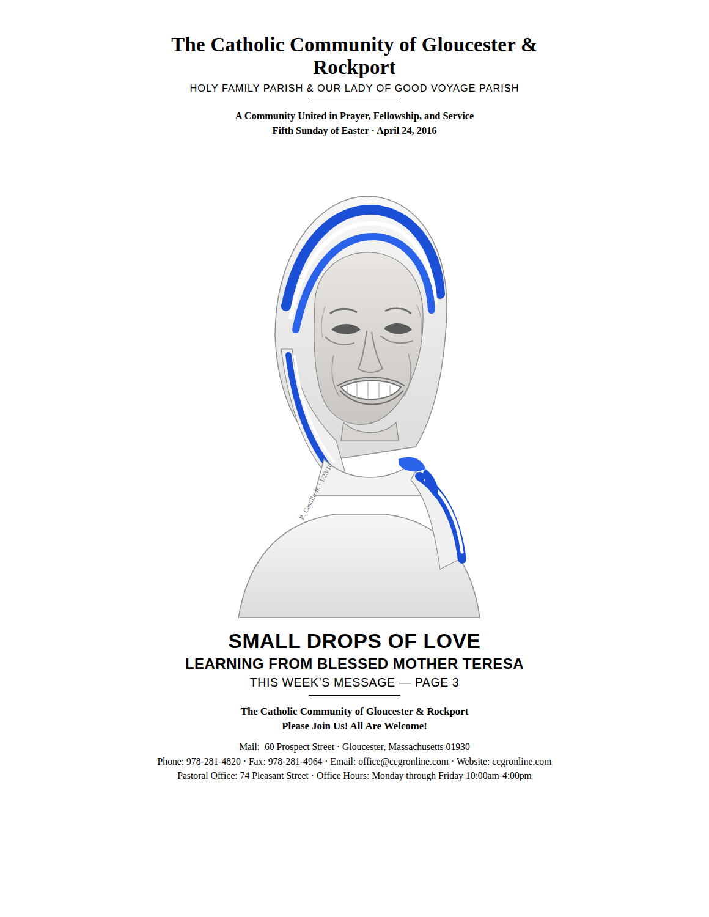The Catholic Community of Gloucester & Rockport
HOLY FAMILY PARISH & OUR LADY OF GOOD VOYAGE PARISH
A Community United in Prayer, Fellowship, and Service Fifth Sunday of Easter · April 24, 2016
R. Castillo Jr. · 1/23/16
SMALL DROPS OF LOVE
LEARNING FROM BLESSED MOTHER TERESA
THIS WEEK’S MESSAGE — PAGE 3
The Catholic Community of Gloucester & Rockport
Please Join Us! All Are Welcome!
Mail: 60 Prospect Street · Gloucester, Massachusetts 01930
Phone: 978-281-4820·Fax: 978-281-4964·Email: office@ccgronline.com·Website: ccgronline.com
Pastoral Office: 74 Pleasant Street·Office Hours: Monday through Friday 10:00am-4:00pm